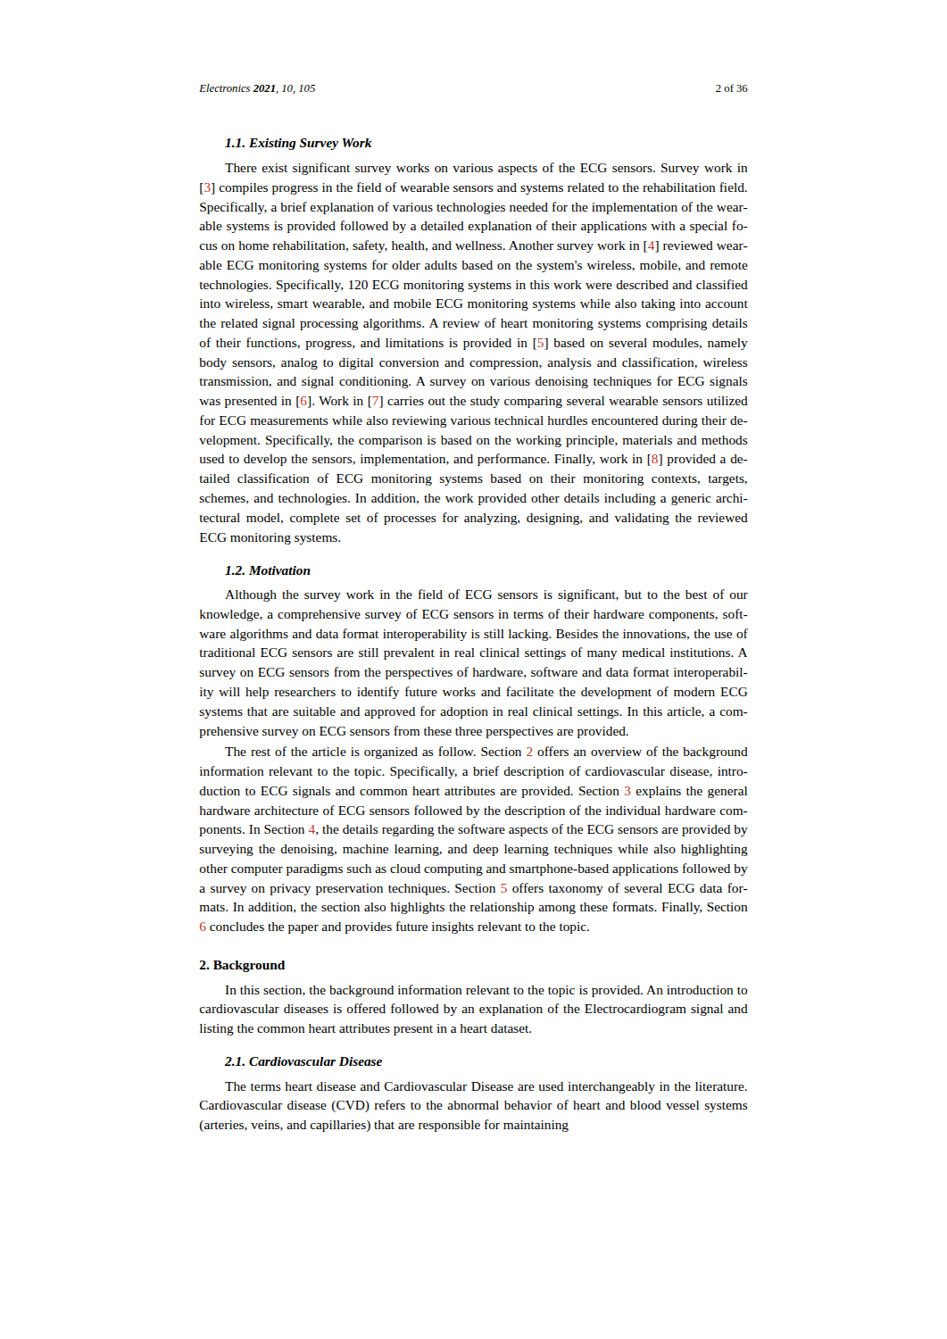Electronics 2021, 10, 105 2 of 36
1.1. Existing Survey Work
There exist significant survey works on various aspects of the ECG sensors. Survey work in [3] compiles progress in the field of wearable sensors and systems related to the rehabilitation field. Specifically, a brief explanation of various technologies needed for the implementation of the wearable systems is provided followed by a detailed explanation of their applications with a special focus on home rehabilitation, safety, health, and wellness. Another survey work in [4] reviewed wearable ECG monitoring systems for older adults based on the system's wireless, mobile, and remote technologies. Specifically, 120 ECG monitoring systems in this work were described and classified into wireless, smart wearable, and mobile ECG monitoring systems while also taking into account the related signal processing algorithms. A review of heart monitoring systems comprising details of their functions, progress, and limitations is provided in [5] based on several modules, namely body sensors, analog to digital conversion and compression, analysis and classification, wireless transmission, and signal conditioning. A survey on various denoising techniques for ECG signals was presented in [6]. Work in [7] carries out the study comparing several wearable sensors utilized for ECG measurements while also reviewing various technical hurdles encountered during their development. Specifically, the comparison is based on the working principle, materials and methods used to develop the sensors, implementation, and performance. Finally, work in [8] provided a detailed classification of ECG monitoring systems based on their monitoring contexts, targets, schemes, and technologies. In addition, the work provided other details including a generic architectural model, complete set of processes for analyzing, designing, and validating the reviewed ECG monitoring systems.
1.2. Motivation
Although the survey work in the field of ECG sensors is significant, but to the best of our knowledge, a comprehensive survey of ECG sensors in terms of their hardware components, software algorithms and data format interoperability is still lacking. Besides the innovations, the use of traditional ECG sensors are still prevalent in real clinical settings of many medical institutions. A survey on ECG sensors from the perspectives of hardware, software and data format interoperability will help researchers to identify future works and facilitate the development of modern ECG systems that are suitable and approved for adoption in real clinical settings. In this article, a comprehensive survey on ECG sensors from these three perspectives are provided.
The rest of the article is organized as follow. Section 2 offers an overview of the background information relevant to the topic. Specifically, a brief description of cardiovascular disease, introduction to ECG signals and common heart attributes are provided. Section 3 explains the general hardware architecture of ECG sensors followed by the description of the individual hardware components. In Section 4, the details regarding the software aspects of the ECG sensors are provided by surveying the denoising, machine learning, and deep learning techniques while also highlighting other computer paradigms such as cloud computing and smartphone-based applications followed by a survey on privacy preservation techniques. Section 5 offers taxonomy of several ECG data formats. In addition, the section also highlights the relationship among these formats. Finally, Section 6 concludes the paper and provides future insights relevant to the topic.
2. Background
In this section, the background information relevant to the topic is provided. An introduction to cardiovascular diseases is offered followed by an explanation of the Electrocardiogram signal and listing the common heart attributes present in a heart dataset.
2.1. Cardiovascular Disease
The terms heart disease and Cardiovascular Disease are used interchangeably in the literature. Cardiovascular disease (CVD) refers to the abnormal behavior of heart and blood vessel systems (arteries, veins, and capillaries) that are responsible for maintaining